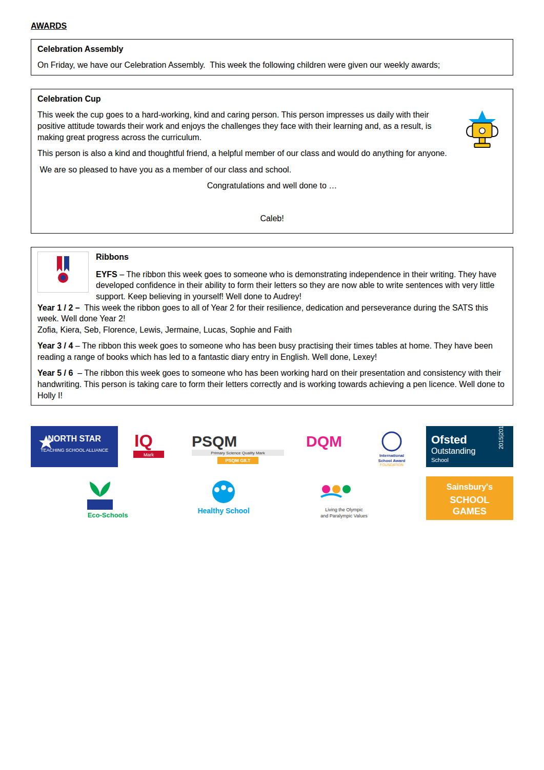AWARDS
Celebration Assembly
On Friday, we have our Celebration Assembly. This week the following children were given our weekly awards;
Celebration Cup
This week the cup goes to a hard-working, kind and caring person. This person impresses us daily with their positive attitude towards their work and enjoys the challenges they face with their learning and, as a result, is making great progress across the curriculum.
This person is also a kind and thoughtful friend, a helpful member of our class and would do anything for anyone.
We are so pleased to have you as a member of our class and school.
Congratulations and well done to …
Caleb!
Ribbons
EYFS – The ribbon this week goes to someone who is demonstrating independence in their writing. They have developed confidence in their ability to form their letters so they are now able to write sentences with very little support. Keep believing in yourself! Well done to Audrey!
Year 1 / 2 – This week the ribbon goes to all of Year 2 for their resilience, dedication and perseverance during the SATS this week. Well done Year 2!
Zofia, Kiera, Seb, Florence, Lewis, Jermaine, Lucas, Sophie and Faith
Year 3 / 4 – The ribbon this week goes to someone who has been busy practising their times tables at home. They have been reading a range of books which has led to a fantastic diary entry in English. Well done, Lexey!
Year 5 / 6 – The ribbon this week goes to someone who has been working hard on their presentation and consistency with their handwriting. This person is taking care to form their letters correctly and is working towards achieving a pen licence. Well done to Holly I!